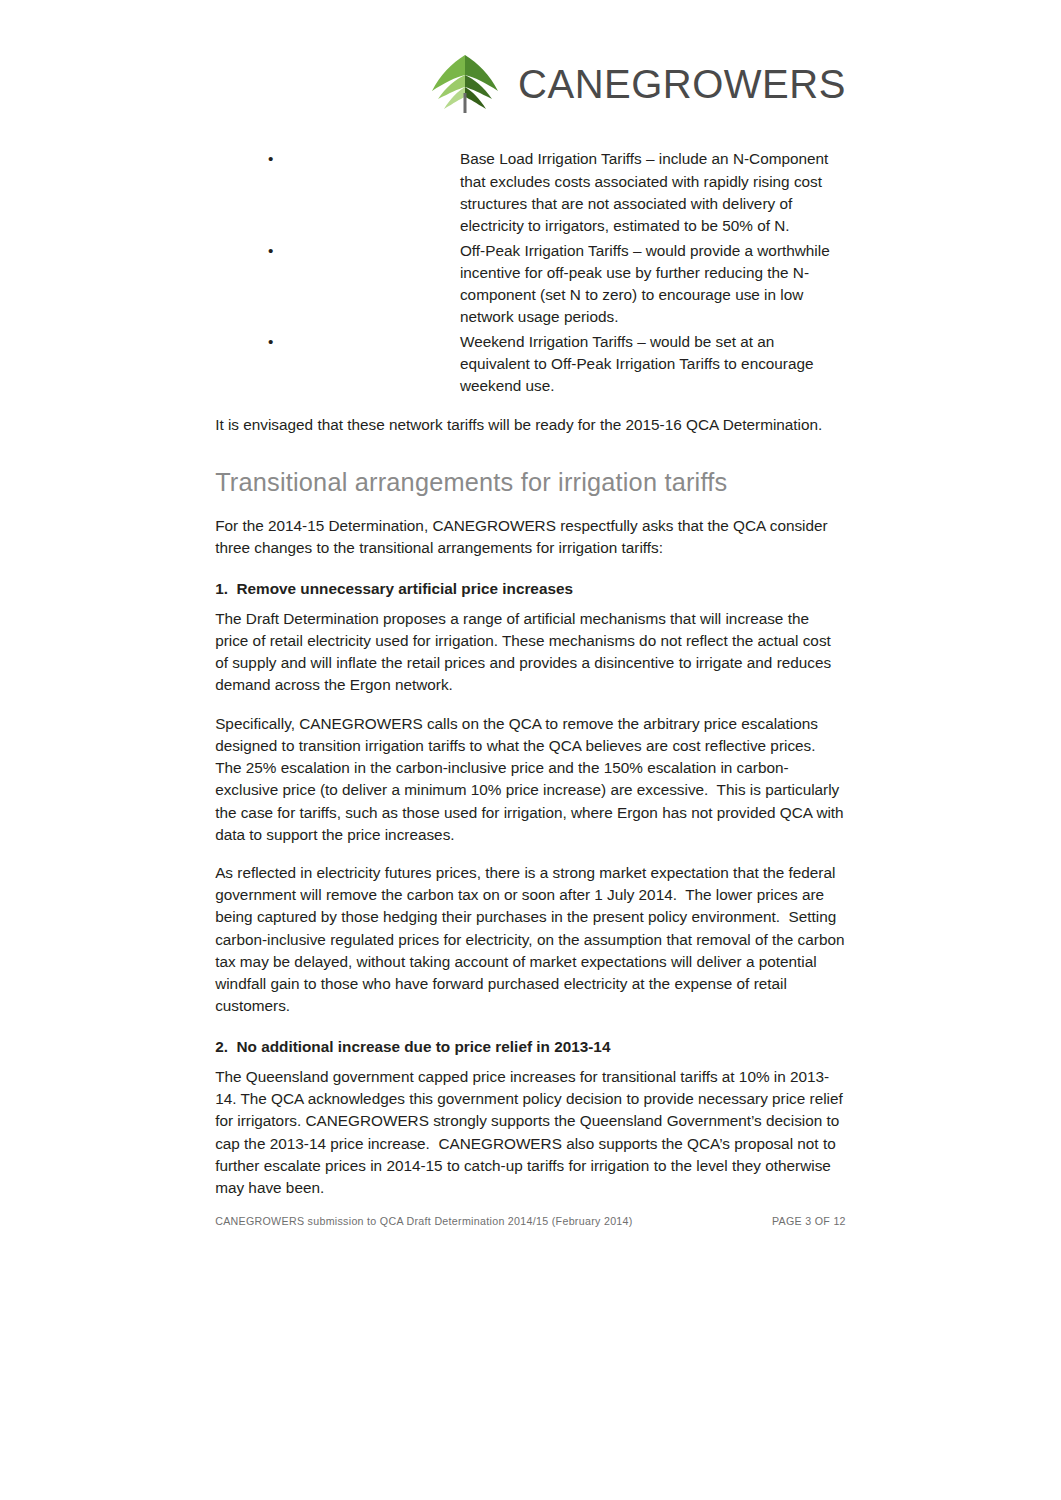CANEGROWERS
•Base Load Irrigation Tariffs – include an N-Component that excludes costs associated with rapidly rising cost structures that are not associated with delivery of electricity to irrigators, estimated to be 50% of N.
•Off-Peak Irrigation Tariffs – would provide a worthwhile incentive for off-peak use by further reducing the N-component (set N to zero) to encourage use in low network usage periods.
•Weekend Irrigation Tariffs – would be set at an equivalent to Off-Peak Irrigation Tariffs to encourage weekend use.
It is envisaged that these network tariffs will be ready for the 2015-16 QCA Determination.
Transitional arrangements for irrigation tariffs
For the 2014-15 Determination, CANEGROWERS respectfully asks that the QCA consider three changes to the transitional arrangements for irrigation tariffs:
1. Remove unnecessary artificial price increases
The Draft Determination proposes a range of artificial mechanisms that will increase the price of retail electricity used for irrigation. These mechanisms do not reflect the actual cost of supply and will inflate the retail prices and provides a disincentive to irrigate and reduces demand across the Ergon network.
Specifically, CANEGROWERS calls on the QCA to remove the arbitrary price escalations designed to transition irrigation tariffs to what the QCA believes are cost reflective prices. The 25% escalation in the carbon-inclusive price and the 150% escalation in carbon-exclusive price (to deliver a minimum 10% price increase) are excessive. This is particularly the case for tariffs, such as those used for irrigation, where Ergon has not provided QCA with data to support the price increases.
As reflected in electricity futures prices, there is a strong market expectation that the federal government will remove the carbon tax on or soon after 1 July 2014. The lower prices are being captured by those hedging their purchases in the present policy environment. Setting carbon-inclusive regulated prices for electricity, on the assumption that removal of the carbon tax may be delayed, without taking account of market expectations will deliver a potential windfall gain to those who have forward purchased electricity at the expense of retail customers.
2. No additional increase due to price relief in 2013-14
The Queensland government capped price increases for transitional tariffs at 10% in 2013-14. The QCA acknowledges this government policy decision to provide necessary price relief for irrigators. CANEGROWERS strongly supports the Queensland Government’s decision to cap the 2013-14 price increase. CANEGROWERS also supports the QCA’s proposal not to further escalate prices in 2014-15 to catch-up tariffs for irrigation to the level they otherwise may have been.
CANEGROWERS submission to QCA Draft Determination 2014/15 (February 2014) PAGE 3 OF 12